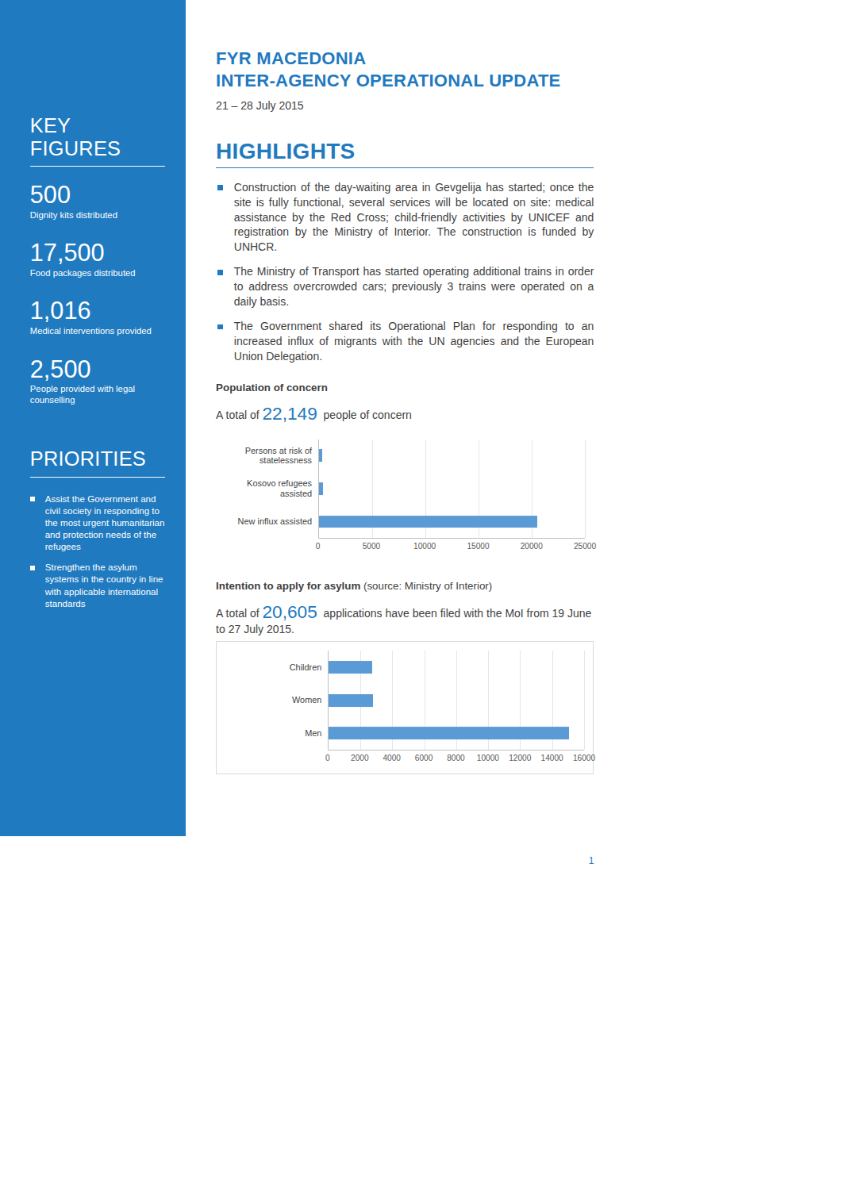KEY FIGURES
500
Dignity kits distributed
17,500
Food packages distributed
1,016
Medical interventions provided
2,500
People provided with legal counselling
PRIORITIES
Assist the Government and civil society in responding to the most urgent humanitarian and protection needs of the refugees
Strengthen the asylum systems in the country in line with applicable international standards
FYR MACEDONIA
INTER-AGENCY OPERATIONAL UPDATE
21 – 28 July 2015
HIGHLIGHTS
Construction of the day-waiting area in Gevgelija has started; once the site is fully functional, several services will be located on site: medical assistance by the Red Cross; child-friendly activities by UNICEF and registration by the Ministry of Interior. The construction is funded by UNHCR.
The Ministry of Transport has started operating additional trains in order to address overcrowded cars; previously 3 trains were operated on a daily basis.
The Government shared its Operational Plan for responding to an increased influx of migrants with the UN agencies and the European Union Delegation.
Population of concern
A total of 22,149 people of concern
Persons at risk of
statelessness
Kosovo refugees assisted
New influx assisted
0 5000 10000 15000 20000 25000
Intention to apply for asylum (source: Ministry of Interior)
A total of 20,605 applications have been filed with the MoI from 19 June to 27 July 2015.
Children
Women
Men
0 2000 4000 6000 8000 10000 12000 14000 16000
1